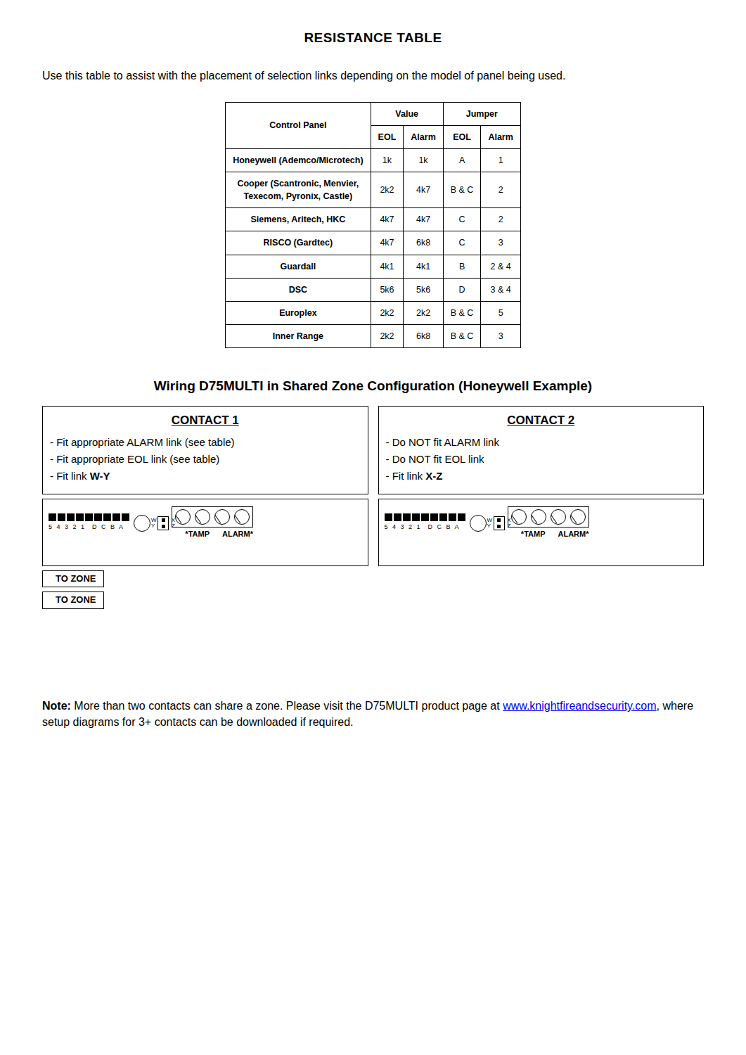RESISTANCE TABLE
Use this table to assist with the placement of selection links depending on the model of panel being used.
| Control Panel | Value | Jumper |
| --- | --- | --- |
| EOL | Alarm | EOL | Alarm |
| Honeywell (Ademco/Microtech) | 1k | 1k | A | 1 |
| Cooper (Scantronic, Menvier, Texecom, Pyronix, Castle) | 2k2 | 4k7 | B & C | 2 |
| Siemens, Aritech, HKC | 4k7 | 4k7 | C | 2 |
| RISCO (Gardtec) | 4k7 | 6k8 | C | 3 |
| Guardall | 4k1 | 4k1 | B | 2 & 4 |
| DSC | 5k6 | 5k6 | D | 3 & 4 |
| Europlex | 2k2 | 2k2 | B & C | 5 |
| Inner Range | 2k2 | 6k8 | B & C | 3 |
Wiring D75MULTI in Shared Zone Configuration (Honeywell Example)
CONTACT 1
Fit appropriate ALARM link (see table)
Fit appropriate EOL link (see table)
Fit link W-Y
CONTACT 2
Do NOT fit ALARM link
Do NOT fit EOL link
Fit link X-Z
5 4 3 2 1 D C B A
WX YZ
*TAMP ALARM*
5 4 3 2 1 D C B A
WX YZ
*TAMP ALARM*
TO ZONE
TO ZONE
Note: More than two contacts can share a zone. Please visit the D75MULTI product page at www.knightfireandsecurity.com, where setup diagrams for 3+ contacts can be downloaded if required.